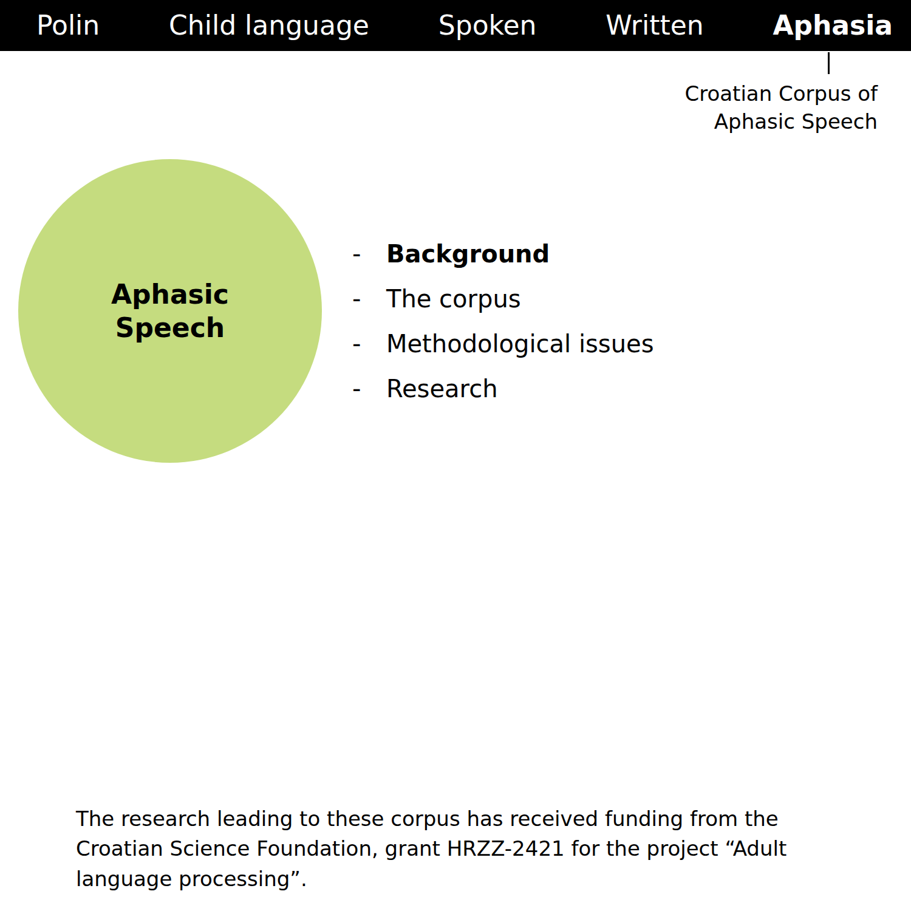Polin
Child language
Spoken
Written
Aphasia
Croatian Corpus of
Aphasic Speech
Aphasic
Speech
| - | Background |
| - | The corpus |
| - | Methodological issues |
| - | Research |
The research leading to these corpus has received funding from the Croatian Science Foundation, grant HRZZ-2421 for the project “Adult language processing”.